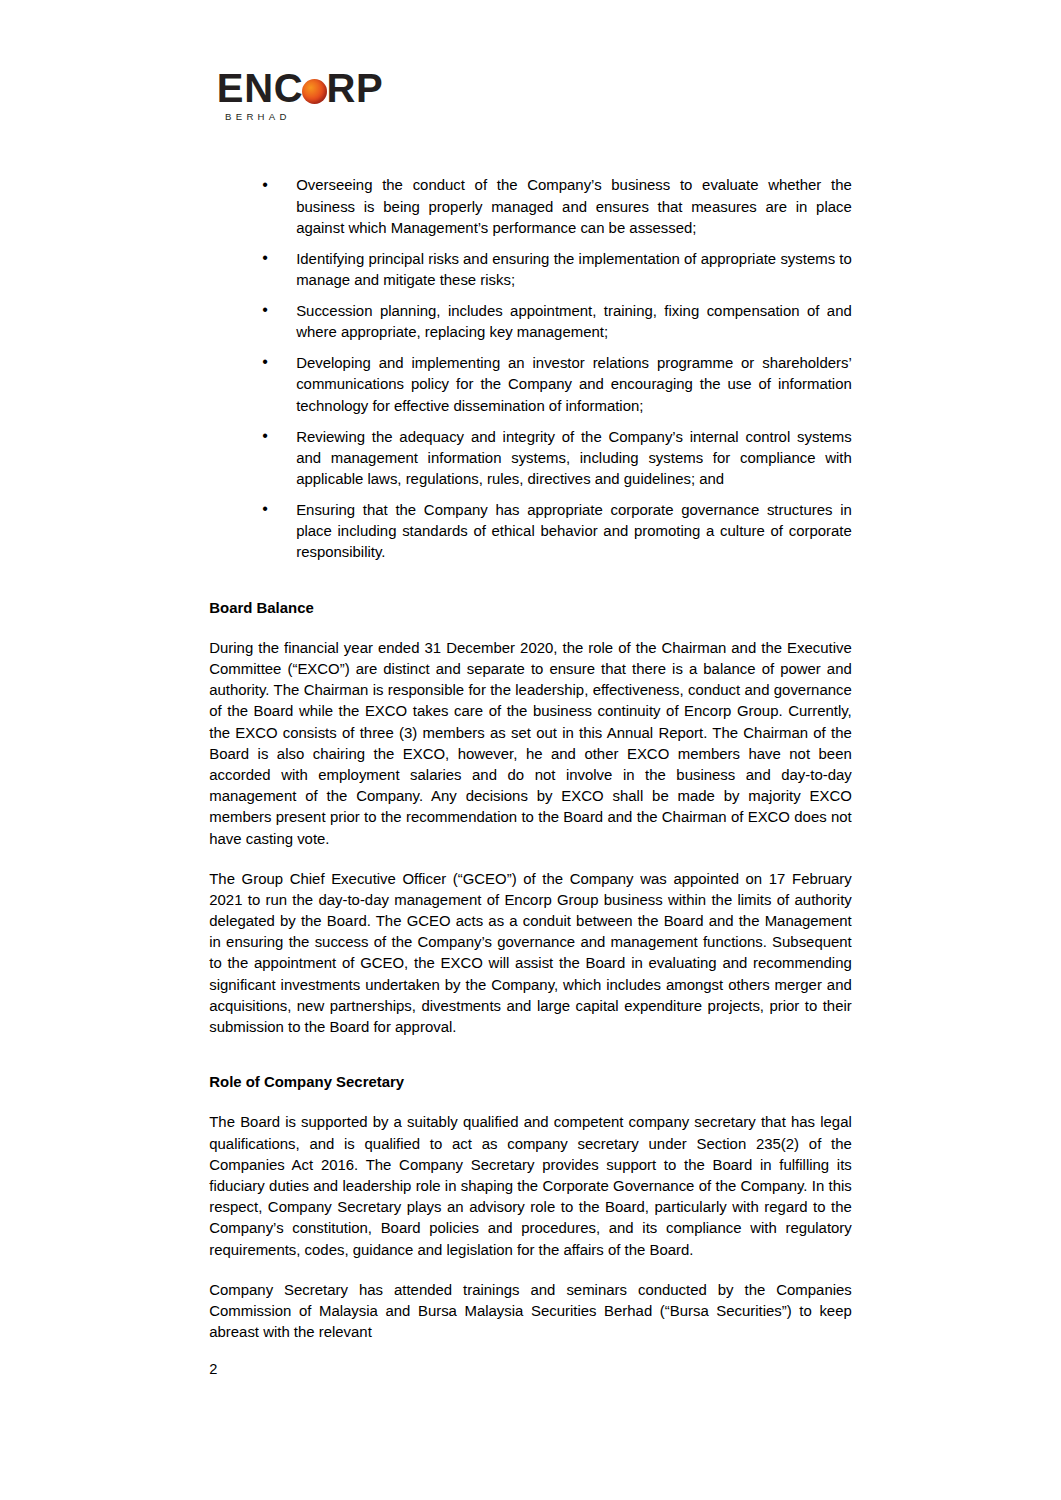ENC RP
BERHAD
Overseeing the conduct of the Company’s business to evaluate whether the business is being properly managed and ensures that measures are in place against which Management’s performance can be assessed;
Identifying principal risks and ensuring the implementation of appropriate systems to manage and mitigate these risks;
Succession planning, includes appointment, training, fixing compensation of and where appropriate, replacing key management;
Developing and implementing an investor relations programme or shareholders’ communications policy for the Company and encouraging the use of information technology for effective dissemination of information;
Reviewing the adequacy and integrity of the Company’s internal control systems and management information systems, including systems for compliance with applicable laws, regulations, rules, directives and guidelines; and
Ensuring that the Company has appropriate corporate governance structures in place including standards of ethical behavior and promoting a culture of corporate responsibility.
Board Balance
During the financial year ended 31 December 2020, the role of the Chairman and the Executive Committee (“EXCO”) are distinct and separate to ensure that there is a balance of power and authority. The Chairman is responsible for the leadership, effectiveness, conduct and governance of the Board while the EXCO takes care of the business continuity of Encorp Group. Currently, the EXCO consists of three (3) members as set out in this Annual Report. The Chairman of the Board is also chairing the EXCO, however, he and other EXCO members have not been accorded with employment salaries and do not involve in the business and day-to-day management of the Company. Any decisions by EXCO shall be made by majority EXCO members present prior to the recommendation to the Board and the Chairman of EXCO does not have casting vote.
The Group Chief Executive Officer (“GCEO”) of the Company was appointed on 17 February 2021 to run the day-to-day management of Encorp Group business within the limits of authority delegated by the Board. The GCEO acts as a conduit between the Board and the Management in ensuring the success of the Company’s governance and management functions. Subsequent to the appointment of GCEO, the EXCO will assist the Board in evaluating and recommending significant investments undertaken by the Company, which includes amongst others merger and acquisitions, new partnerships, divestments and large capital expenditure projects, prior to their submission to the Board for approval.
Role of Company Secretary
The Board is supported by a suitably qualified and competent company secretary that has legal qualifications, and is qualified to act as company secretary under Section 235(2) of the Companies Act 2016. The Company Secretary provides support to the Board in fulfilling its fiduciary duties and leadership role in shaping the Corporate Governance of the Company. In this respect, Company Secretary plays an advisory role to the Board, particularly with regard to the Company’s constitution, Board policies and procedures, and its compliance with regulatory requirements, codes, guidance and legislation for the affairs of the Board.
Company Secretary has attended trainings and seminars conducted by the Companies Commission of Malaysia and Bursa Malaysia Securities Berhad (“Bursa Securities”) to keep abreast with the relevant
2